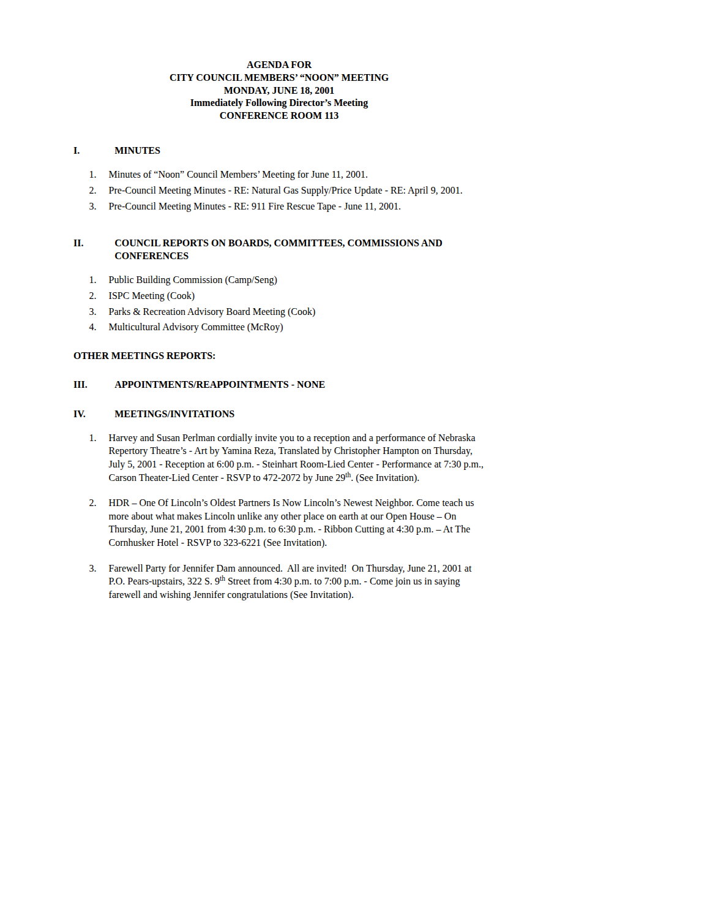AGENDA FOR
CITY COUNCIL MEMBERS’ “NOON” MEETING
MONDAY, JUNE 18, 2001
Immediately Following Director’s Meeting
CONFERENCE ROOM 113
I. MINUTES
1. Minutes of “Noon” Council Members’ Meeting for June 11, 2001.
2. Pre-Council Meeting Minutes - RE: Natural Gas Supply/Price Update - RE: April 9, 2001.
3. Pre-Council Meeting Minutes - RE: 911 Fire Rescue Tape - June 11, 2001.
II. COUNCIL REPORTS ON BOARDS, COMMITTEES, COMMISSIONS AND CONFERENCES
1. Public Building Commission (Camp/Seng)
2. ISPC Meeting (Cook)
3. Parks & Recreation Advisory Board Meeting (Cook)
4. Multicultural Advisory Committee (McRoy)
OTHER MEETINGS REPORTS:
III. APPOINTMENTS/REAPPOINTMENTS - NONE
IV. MEETINGS/INVITATIONS
1. Harvey and Susan Perlman cordially invite you to a reception and a performance of Nebraska Repertory Theatre’s - Art by Yamina Reza, Translated by Christopher Hampton on Thursday, July 5, 2001 - Reception at 6:00 p.m. - Steinhart Room-Lied Center - Performance at 7:30 p.m., Carson Theater-Lied Center - RSVP to 472-2072 by June 29th. (See Invitation).
2. HDR – One Of Lincoln’s Oldest Partners Is Now Lincoln’s Newest Neighbor. Come teach us more about what makes Lincoln unlike any other place on earth at our Open House – On Thursday, June 21, 2001 from 4:30 p.m. to 6:30 p.m. - Ribbon Cutting at 4:30 p.m. – At The Cornhusker Hotel - RSVP to 323-6221 (See Invitation).
3. Farewell Party for Jennifer Dam announced. All are invited! On Thursday, June 21, 2001 at P.O. Pears-upstairs, 322 S. 9th Street from 4:30 p.m. to 7:00 p.m. - Come join us in saying farewell and wishing Jennifer congratulations (See Invitation).